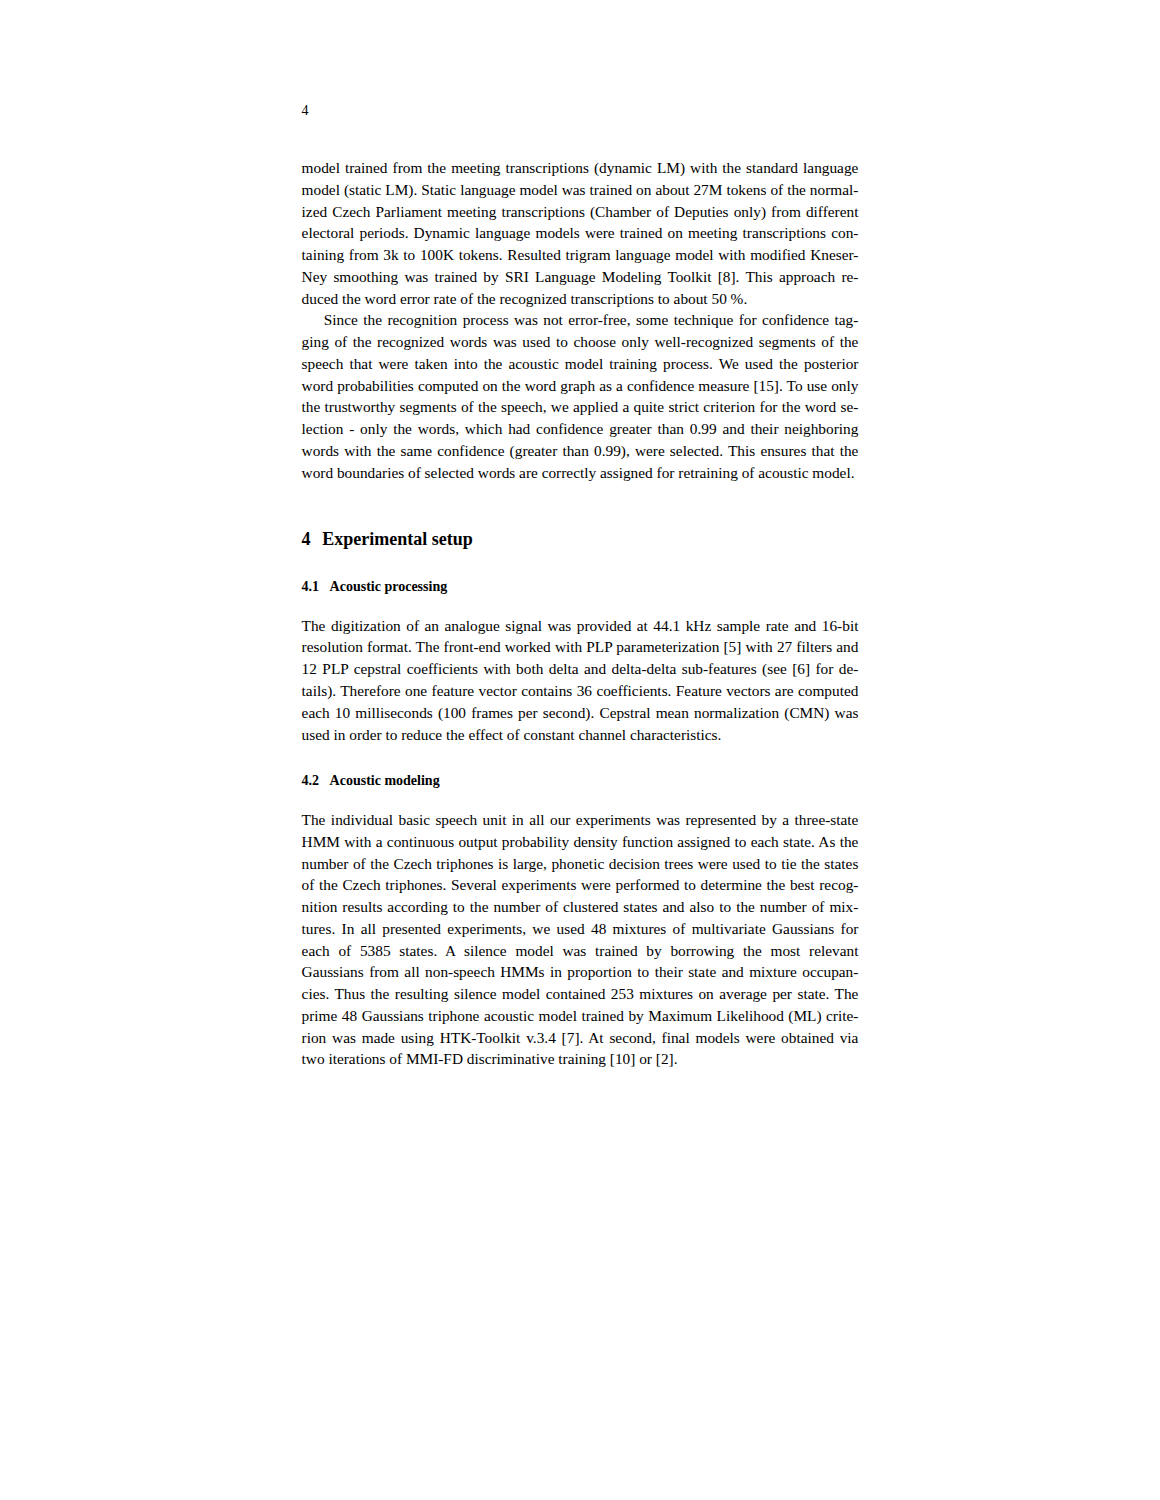4
model trained from the meeting transcriptions (dynamic LM) with the standard language model (static LM). Static language model was trained on about 27M tokens of the normalized Czech Parliament meeting transcriptions (Chamber of Deputies only) from different electoral periods. Dynamic language models were trained on meeting transcriptions containing from 3k to 100K tokens. Resulted trigram language model with modified Kneser-Ney smoothing was trained by SRI Language Modeling Toolkit [8]. This approach reduced the word error rate of the recognized transcriptions to about 50 %.
Since the recognition process was not error-free, some technique for confidence tagging of the recognized words was used to choose only well-recognized segments of the speech that were taken into the acoustic model training process. We used the posterior word probabilities computed on the word graph as a confidence measure [15]. To use only the trustworthy segments of the speech, we applied a quite strict criterion for the word selection - only the words, which had confidence greater than 0.99 and their neighboring words with the same confidence (greater than 0.99), were selected. This ensures that the word boundaries of selected words are correctly assigned for retraining of acoustic model.
4 Experimental setup
4.1 Acoustic processing
The digitization of an analogue signal was provided at 44.1 kHz sample rate and 16-bit resolution format. The front-end worked with PLP parameterization [5] with 27 filters and 12 PLP cepstral coefficients with both delta and delta-delta sub-features (see [6] for details). Therefore one feature vector contains 36 coefficients. Feature vectors are computed each 10 milliseconds (100 frames per second). Cepstral mean normalization (CMN) was used in order to reduce the effect of constant channel characteristics.
4.2 Acoustic modeling
The individual basic speech unit in all our experiments was represented by a three-state HMM with a continuous output probability density function assigned to each state. As the number of the Czech triphones is large, phonetic decision trees were used to tie the states of the Czech triphones. Several experiments were performed to determine the best recognition results according to the number of clustered states and also to the number of mixtures. In all presented experiments, we used 48 mixtures of multivariate Gaussians for each of 5385 states. A silence model was trained by borrowing the most relevant Gaussians from all non-speech HMMs in proportion to their state and mixture occupancies. Thus the resulting silence model contained 253 mixtures on average per state. The prime 48 Gaussians triphone acoustic model trained by Maximum Likelihood (ML) criterion was made using HTK-Toolkit v.3.4 [7]. At second, final models were obtained via two iterations of MMI-FD discriminative training [10] or [2].